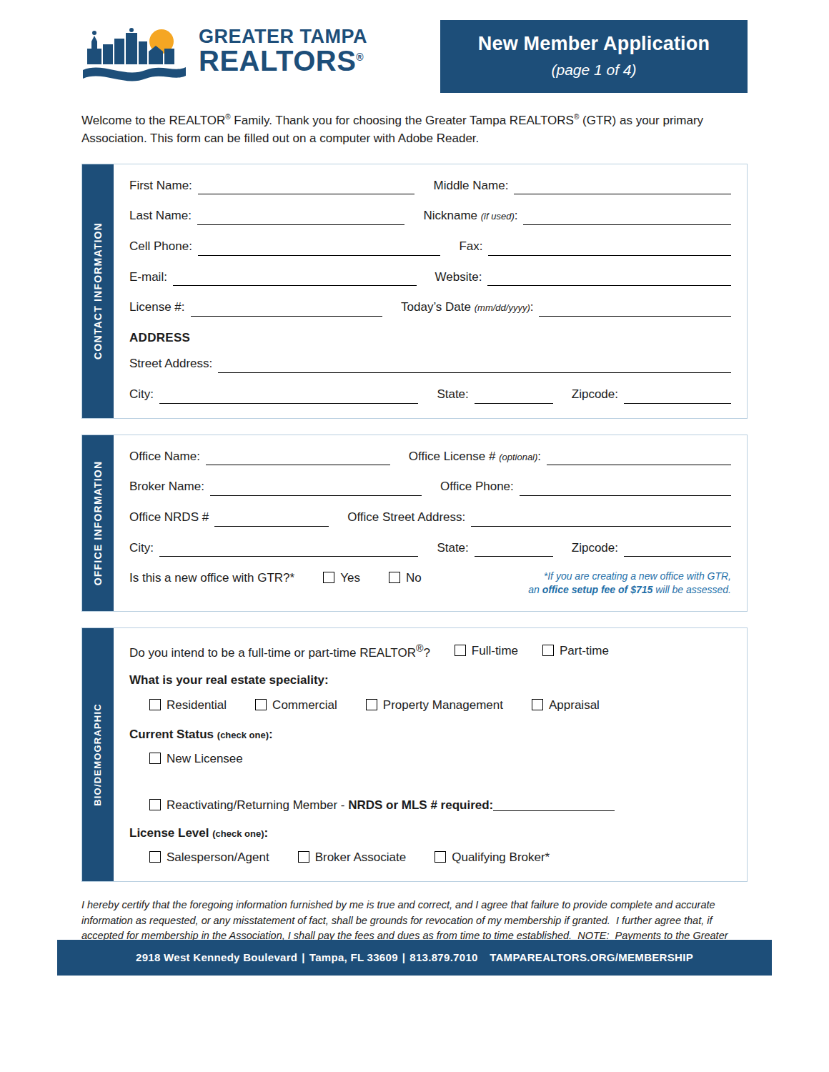GREATER TAMPA
REALTORS®
New Member Application
(page 1 of 4)
Welcome to the REALTOR® Family. Thank you for choosing the Greater Tampa REALTORS® (GTR) as your primary Association. This form can be filled out on a computer with Adobe Reader.
CONTACT INFORMATION
First Name:
Middle Name:
Last Name:
Nickname (if used):
Cell Phone:
Fax:
E-mail:
Website:
License #:
Today’s Date (mm/dd/yyyy):
ADDRESS
Street Address:
City:
State:
Zipcode:
OFFICE INFORMATION
Office Name:
Office License # (optional):
Broker Name:
Office Phone:
Office NRDS #
Office Street Address:
City:
State:
Zipcode:
Is this a new office with GTR?* Yes No
*If you are creating a new office with GTR,
an office setup fee of $715 will be assessed.
BIO/DEMOGRAPHIC
Do you intend to be a full-time or part-time REALTOR®? Full-time Part-time
What is your real estate speciality:
Residential Commercial Property Management Appraisal
Current Status (check one):
New Licensee Reactivating/Returning Member - NRDS or MLS # required:
License Level (check one):
Salesperson/Agent Broker Associate Qualifying Broker*
I hereby certify that the foregoing information furnished by me is true and correct, and I agree that failure to provide complete and accurate information as requested, or any misstatement of fact, shall be grounds for revocation of my membership if granted. I further agree that, if accepted for membership in the Association, I shall pay the fees and dues as from time to time established. NOTE: Payments to the Greater Tampa REALTORS® are not deductible as charitable contributions. Such payments may, however, be deductible as an ordinary and necessary business expense. No refunds.
2918 West Kennedy Boulevard|Tampa, FL 33609|813.879.7010 TAMPAREALTORS.ORG/MEMBERSHIP